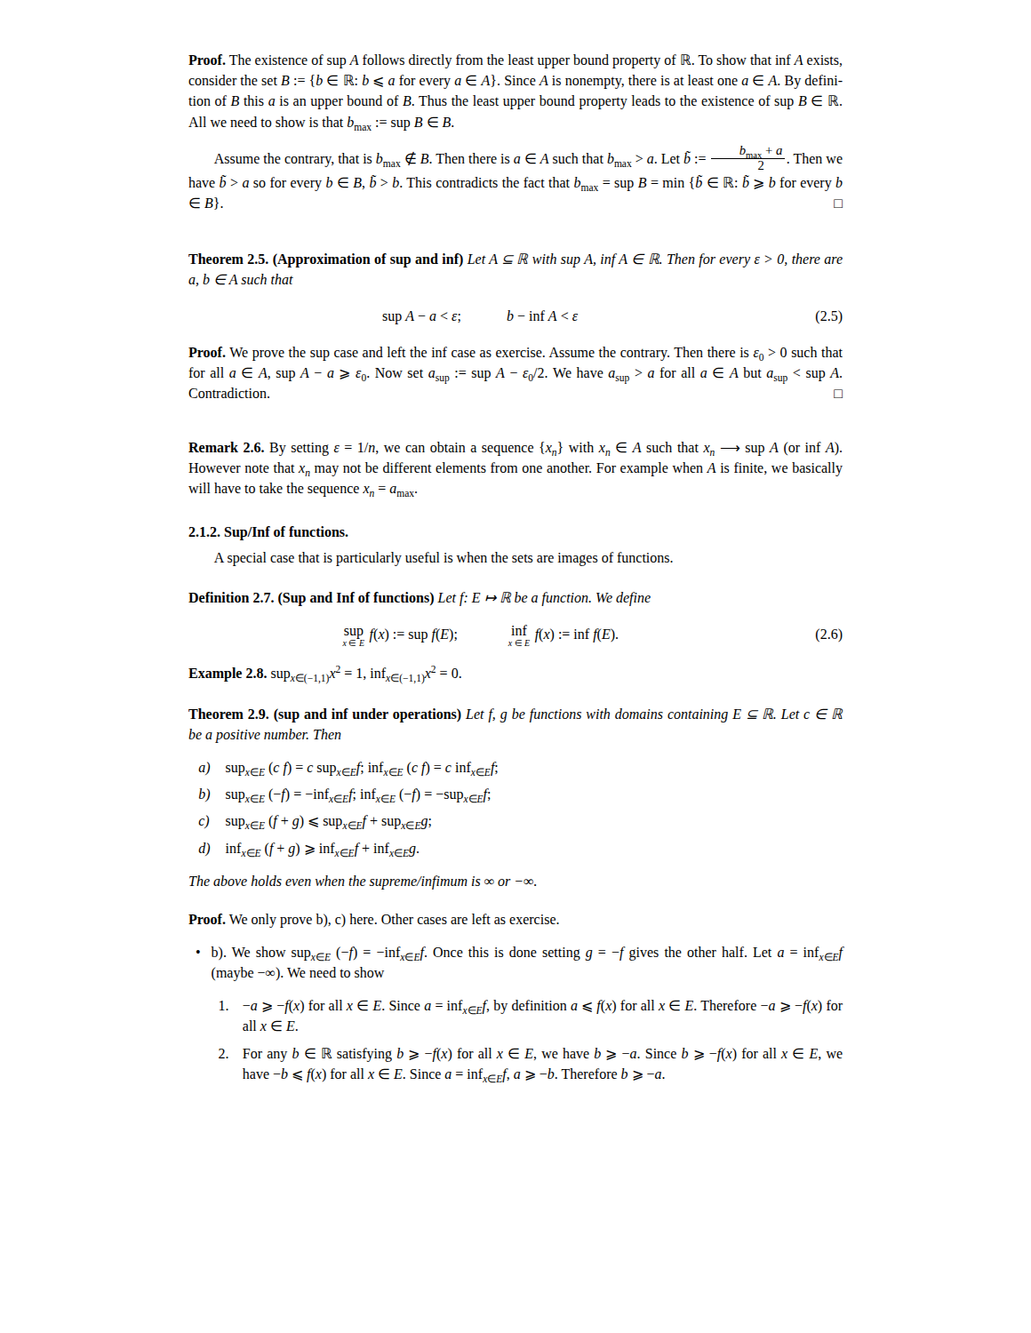Proof. The existence of sup A follows directly from the least upper bound property of ℝ. To show that inf A exists, consider the set B := {b ∈ ℝ: b ⩽ a for every a ∈ A}. Since A is nonempty, there is at least one a ∈ A. By definition of B this a is an upper bound of B. Thus the least upper bound property leads to the existence of sup B ∈ ℝ. All we need to show is that bmax := sup B ∈ B.
Assume the contrary, that is bmax ∉ B. Then there is a ∈ A such that bmax > a. Let b̃ := bmax + a 2. Then we have b̃ > a so for every b ∈ B, b̃ > b. This contradicts the fact that bmax = sup B = min {b̃ ∈ ℝ: b̃ ⩾ b for every b ∈ B}.□
Theorem 2.5. (Approximation of sup and inf) Let A ⊆ ℝ with sup A, inf A ∈ ℝ. Then for every ε > 0, there are a, b ∈ A such that
sup A − a < ε; b − inf A < ε
(2.5)
Proof. We prove the sup case and left the inf case as exercise. Assume the contrary. Then there is ε0 > 0 such that for all a ∈ A, sup A − a ⩾ ε0. Now set asup := sup A − ε0/2. We have asup > a for all a ∈ A but asup < sup A. Contradiction.□
Remark 2.6. By setting ε = 1/n, we can obtain a sequence {xn} with xn ∈ A such that xn ⟶ sup A (or inf A). However note that xn may not be different elements from one another. For example when A is finite, we basically will have to take the sequence xn = amax.
2.1.2. Sup/Inf of functions.
A special case that is particularly useful is when the sets are images of functions.
Definition 2.7. (Sup and Inf of functions) Let f: E ↦ ℝ be a function. We define
sup x ∈ E f(x) := sup f(E); inf x ∈ E f(x) := inf f(E).
(2.6)
Example 2.8. supx∈(−1,1)x2 = 1, infx∈(−1,1)x2 = 0.
Theorem 2.9. (sup and inf under operations) Let f, g be functions with domains containing E ⊆ ℝ. Let c ∈ ℝ be a positive number. Then
a) supx∈E (c f) = c supx∈Ef; infx∈E (c f) = c infx∈Ef;
b) supx∈E (−f) = −infx∈Ef; infx∈E (−f) = −supx∈Ef;
c) supx∈E (f + g) ⩽ supx∈Ef + supx∈Eg;
d) infx∈E (f + g) ⩾ infx∈Ef + infx∈Eg.
The above holds even when the supreme/infimum is ∞ or −∞.
Proof. We only prove b), c) here. Other cases are left as exercise.
b). We show supx∈E (−f) = −infx∈Ef. Once this is done setting g = −f gives the other half. Let a = infx∈Ef (maybe −∞). We need to show
1. −a ⩾ −f(x) for all x ∈ E. Since a = infx∈Ef, by definition a ⩽ f(x) for all x ∈ E. Therefore −a ⩾ −f(x) for all x ∈ E.
2. For any b ∈ ℝ satisfying b ⩾ −f(x) for all x ∈ E, we have b ⩾ −a. Since b ⩾ −f(x) for all x ∈ E, we have −b ⩽ f(x) for all x ∈ E. Since a = infx∈Ef, a ⩾ −b. Therefore b ⩾ −a.